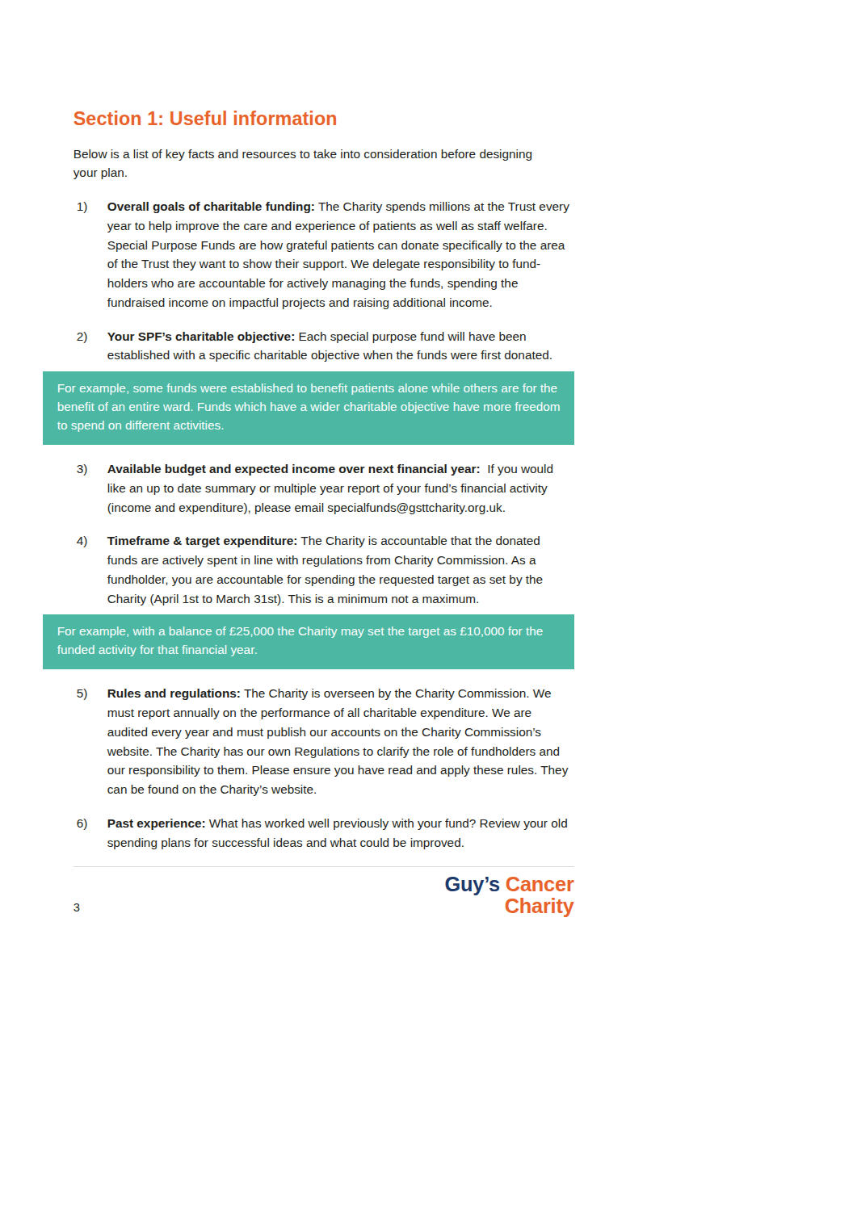Section 1: Useful information
Below is a list of key facts and resources to take into consideration before designing your plan.
Overall goals of charitable funding: The Charity spends millions at the Trust every year to help improve the care and experience of patients as well as staff welfare. Special Purpose Funds are how grateful patients can donate specifically to the area of the Trust they want to show their support. We delegate responsibility to fund-holders who are accountable for actively managing the funds, spending the fundraised income on impactful projects and raising additional income.
Your SPF’s charitable objective: Each special purpose fund will have been established with a specific charitable objective when the funds were first donated.
For example, some funds were established to benefit patients alone while others are for the benefit of an entire ward. Funds which have a wider charitable objective have more freedom to spend on different activities.
Available budget and expected income over next financial year: If you would like an up to date summary or multiple year report of your fund’s financial activity (income and expenditure), please email specialfunds@gsttcharity.org.uk.
Timeframe & target expenditure: The Charity is accountable that the donated funds are actively spent in line with regulations from Charity Commission. As a fundholder, you are accountable for spending the requested target as set by the Charity (April 1st to March 31st). This is a minimum not a maximum.
For example, with a balance of £25,000 the Charity may set the target as £10,000 for the funded activity for that financial year.
Rules and regulations: The Charity is overseen by the Charity Commission. We must report annually on the performance of all charitable expenditure. We are audited every year and must publish our accounts on the Charity Commission’s website. The Charity has our own Regulations to clarify the role of fundholders and our responsibility to them. Please ensure you have read and apply these rules. They can be found on the Charity’s website.
Past experience: What has worked well previously with your fund? Review your old spending plans for successful ideas and what could be improved.
3
Guy’s Cancer Charity